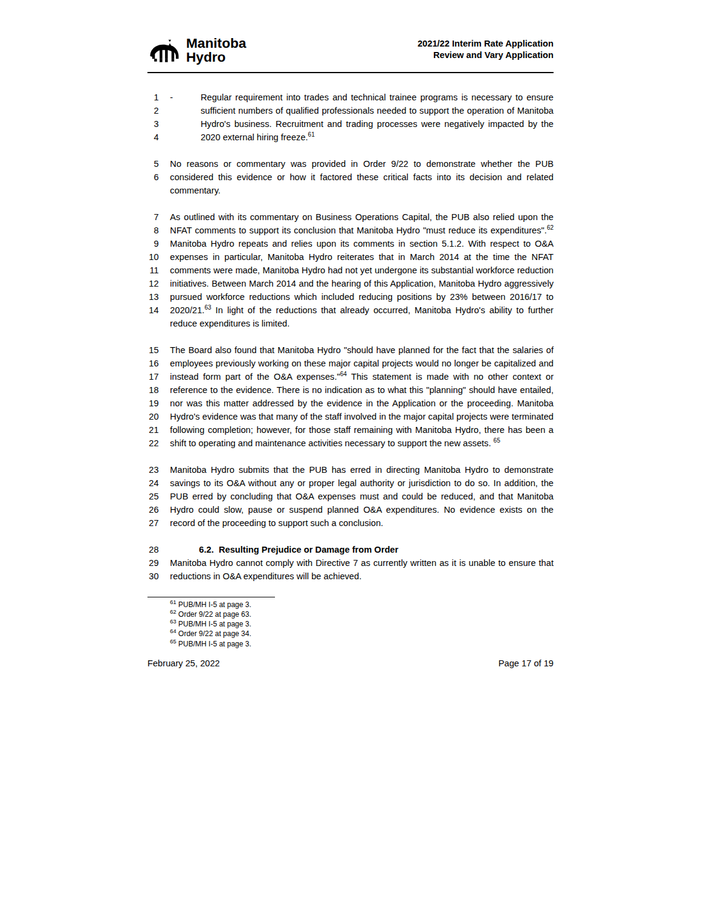Manitoba Hydro
2021/22 Interim Rate Application
Review and Vary Application
1
2
3
4
-
Regular requirement into trades and technical trainee programs is necessary to ensure sufficient numbers of qualified professionals needed to support the operation of Manitoba Hydro's business. Recruitment and trading processes were negatively impacted by the 2020 external hiring freeze.61
5
6
No reasons or commentary was provided in Order 9/22 to demonstrate whether the PUB considered this evidence or how it factored these critical facts into its decision and related commentary.
7
8
9
10
11
12
13
14
As outlined with its commentary on Business Operations Capital, the PUB also relied upon the NFAT comments to support its conclusion that Manitoba Hydro "must reduce its expenditures".62 Manitoba Hydro repeats and relies upon its comments in section 5.1.2. With respect to O&A expenses in particular, Manitoba Hydro reiterates that in March 2014 at the time the NFAT comments were made, Manitoba Hydro had not yet undergone its substantial workforce reduction initiatives. Between March 2014 and the hearing of this Application, Manitoba Hydro aggressively pursued workforce reductions which included reducing positions by 23% between 2016/17 to 2020/21.63 In light of the reductions that already occurred, Manitoba Hydro's ability to further reduce expenditures is limited.
15
16
17
18
19
20
21
22
The Board also found that Manitoba Hydro "should have planned for the fact that the salaries of employees previously working on these major capital projects would no longer be capitalized and instead form part of the O&A expenses."64 This statement is made with no other context or reference to the evidence. There is no indication as to what this "planning" should have entailed, nor was this matter addressed by the evidence in the Application or the proceeding. Manitoba Hydro's evidence was that many of the staff involved in the major capital projects were terminated following completion; however, for those staff remaining with Manitoba Hydro, there has been a shift to operating and maintenance activities necessary to support the new assets. 65
23
24
25
26
27
Manitoba Hydro submits that the PUB has erred in directing Manitoba Hydro to demonstrate savings to its O&A without any or proper legal authority or jurisdiction to do so. In addition, the PUB erred by concluding that O&A expenses must and could be reduced, and that Manitoba Hydro could slow, pause or suspend planned O&A expenditures. No evidence exists on the record of the proceeding to support such a conclusion.
28
6.2. Resulting Prejudice or Damage from Order
29
30
Manitoba Hydro cannot comply with Directive 7 as currently written as it is unable to ensure that reductions in O&A expenditures will be achieved.
61 PUB/MH I-5 at page 3.
62 Order 9/22 at page 63.
63 PUB/MH I-5 at page 3.
64 Order 9/22 at page 34.
65 PUB/MH I-5 at page 3.
February 25, 2022
Page 17 of 19